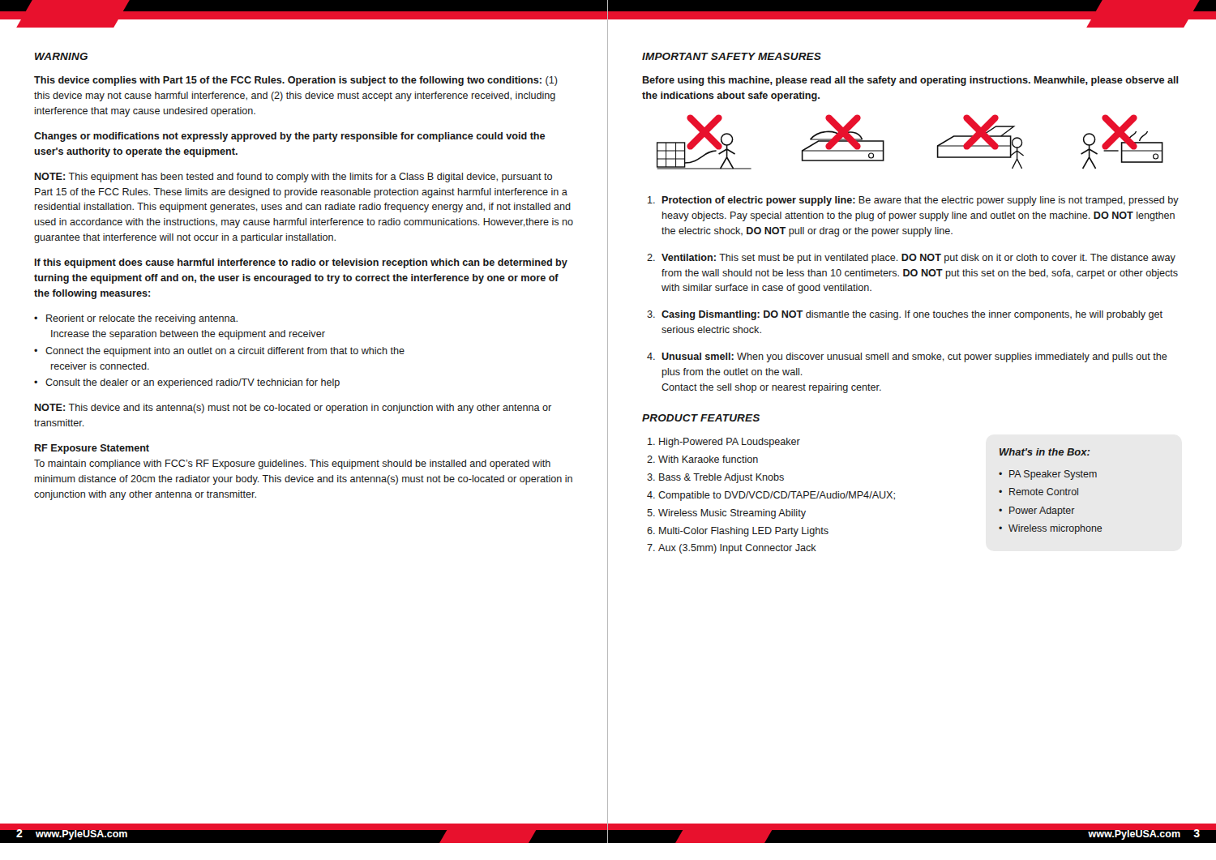WARNING
This device complies with Part 15 of the FCC Rules. Operation is subject to the following two conditions: (1) this device may not cause harmful interference, and (2) this device must accept any interference received, including interference that may cause undesired operation.
Changes or modifications not expressly approved by the party responsible for compliance could void the user's authority to operate the equipment.
NOTE: This equipment has been tested and found to comply with the limits for a Class B digital device, pursuant to Part 15 of the FCC Rules. These limits are designed to provide reasonable protection against harmful interference in a residential installation. This equipment generates, uses and can radiate radio frequency energy and, if not installed and used in accordance with the instructions, may cause harmful interference to radio communications. However,there is no guarantee that interference will not occur in a particular installation.
If this equipment does cause harmful interference to radio or television reception which can be determined by turning the equipment off and on, the user is encouraged to try to correct the interference by one or more of the following measures:
Reorient or relocate the receiving antenna.Increase the separation between the equipment and receiver
Connect the equipment into an outlet on a circuit different from that to which thereceiver is connected.
Consult the dealer or an experienced radio/TV technician for help
NOTE: This device and its antenna(s) must not be co-located or operation in conjunction with any other antenna or transmitter.
RF Exposure Statement
To maintain compliance with FCC’s RF Exposure guidelines. This equipment should be installed and operated with minimum distance of 20cm the radiator your body. This device and its antenna(s) must not be co-located or operation in conjunction with any other antenna or transmitter.
2 www.PyleUSA.com
IMPORTANT SAFETY MEASURES
Before using this machine, please read all the safety and operating instructions. Meanwhile, please observe all the indications about safe operating.
Protection of electric power supply line: Be aware that the electric power supply line is not tramped, pressed by heavy objects. Pay special attention to the plug of power supply line and outlet on the machine. DO NOT lengthen the electric shock, DO NOT pull or drag or the power supply line.
Ventilation: This set must be put in ventilated place. DO NOT put disk on it or cloth to cover it. The distance away from the wall should not be less than 10 centimeters. DO NOT put this set on the bed, sofa, carpet or other objects with similar surface in case of good ventilation.
Casing Dismantling: DO NOT dismantle the casing. If one touches the inner components, he will probably get serious electric shock.
Unusual smell: When you discover unusual smell and smoke, cut power supplies immediately and pulls out the plus from the outlet on the wall.
Contact the sell shop or nearest repairing center.
PRODUCT FEATURES
High-Powered PA Loudspeaker
With Karaoke function
Bass & Treble Adjust Knobs
Compatible to DVD/VCD/CD/TAPE/Audio/MP4/AUX;
Wireless Music Streaming Ability
Multi-Color Flashing LED Party Lights
Aux (3.5mm) Input Connector Jack
What's in the Box:
PA Speaker System
Remote Control
Power Adapter
Wireless microphone
3 www.PyleUSA.com